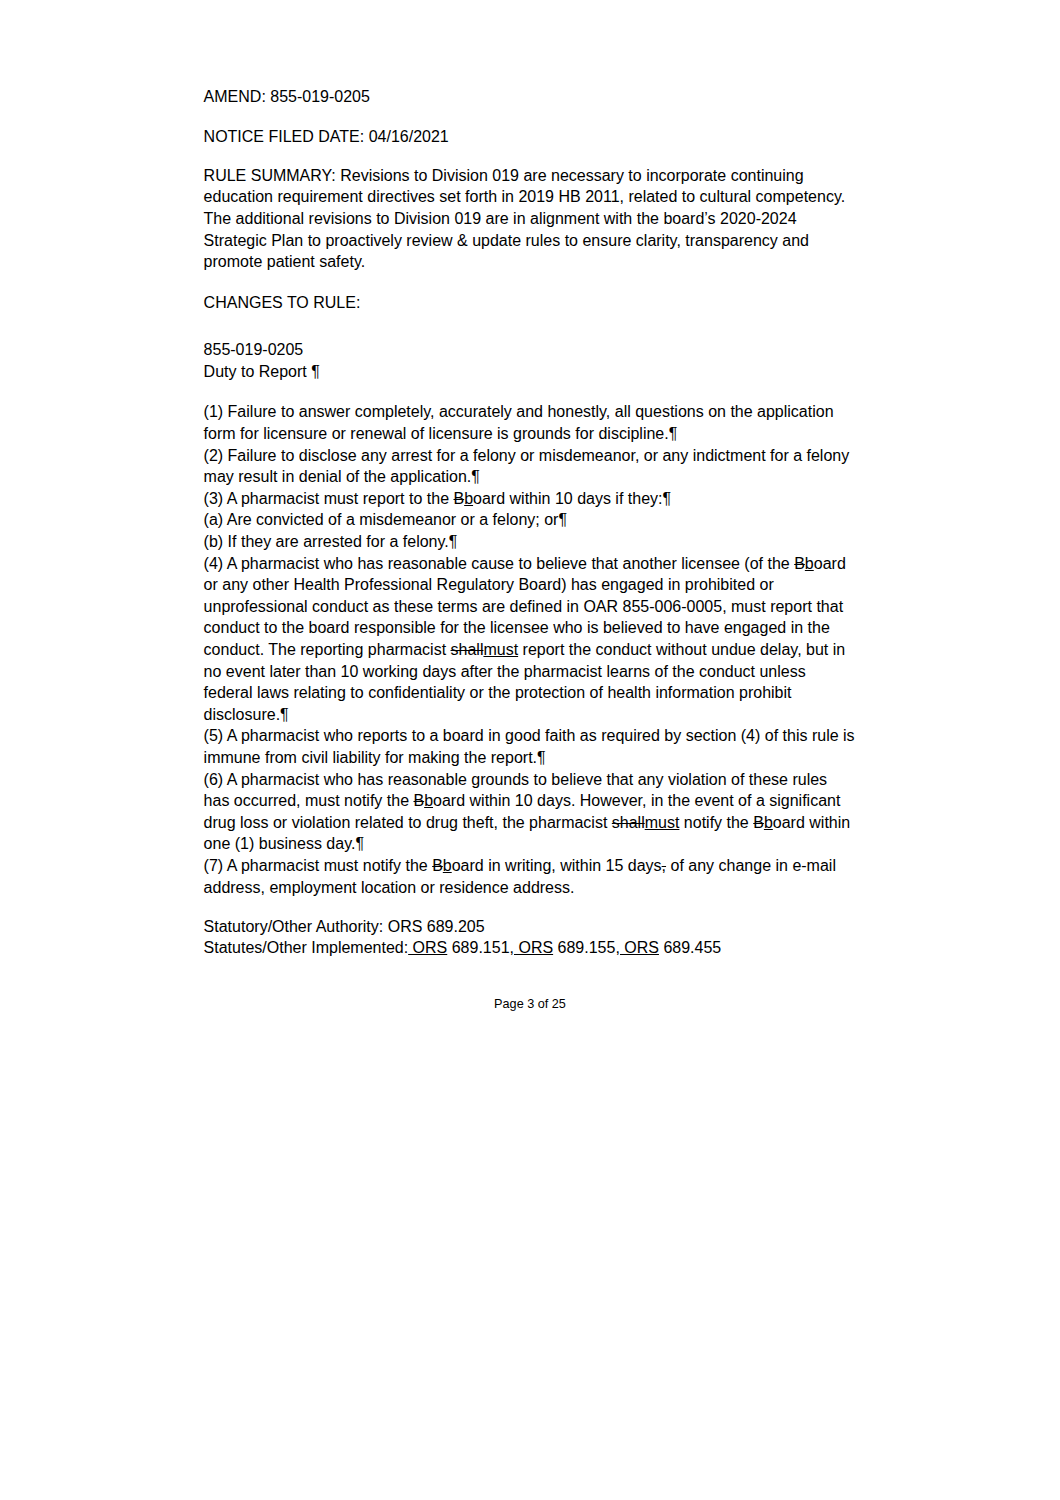AMEND: 855-019-0205
NOTICE FILED DATE: 04/16/2021
RULE SUMMARY: Revisions to Division 019 are necessary to incorporate continuing education requirement directives set forth in 2019 HB 2011, related to cultural competency. The additional revisions to Division 019 are in alignment with the board’s 2020-2024 Strategic Plan to proactively review & update rules to ensure clarity, transparency and promote patient safety.
CHANGES TO RULE:
855-019-0205
Duty to Report ¶
(1) Failure to answer completely, accurately and honestly, all questions on the application form for licensure or renewal of licensure is grounds for discipline.¶
(2) Failure to disclose any arrest for a felony or misdemeanor, or any indictment for a felony may result in denial of the application.¶
(3) A pharmacist must report to the Bboard within 10 days if they:¶
(a) Are convicted of a misdemeanor or a felony; or¶
(b) If they are arrested for a felony.¶
(4) A pharmacist who has reasonable cause to believe that another licensee (of the Bboard or any other Health Professional Regulatory Board) has engaged in prohibited or unprofessional conduct as these terms are defined in OAR 855-006-0005, must report that conduct to the board responsible for the licensee who is believed to have engaged in the conduct. The reporting pharmacist shallmust report the conduct without undue delay, but in no event later than 10 working days after the pharmacist learns of the conduct unless federal laws relating to confidentiality or the protection of health information prohibit disclosure.¶
(5) A pharmacist who reports to a board in good faith as required by section (4) of this rule is immune from civil liability for making the report.¶
(6) A pharmacist who has reasonable grounds to believe that any violation of these rules has occurred, must notify the Bboard within 10 days. However, in the event of a significant drug loss or violation related to drug theft, the pharmacist shallmust notify the Bboard within one (1) business day.¶
(7) A pharmacist must notify the Bboard in writing, within 15 days, of any change in e-mail address, employment location or residence address.
Statutory/Other Authority: ORS 689.205
Statutes/Other Implemented: ORS 689.151, ORS 689.155, ORS 689.455
Page 3 of 25